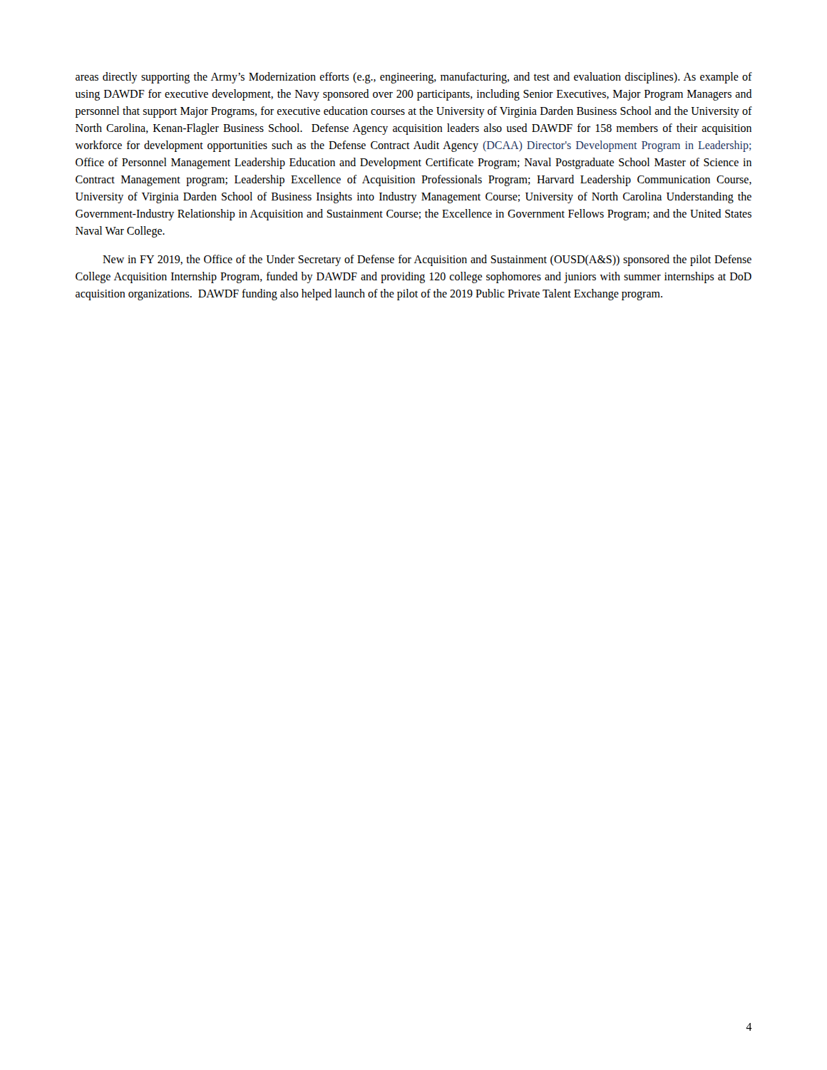areas directly supporting the Army’s Modernization efforts (e.g., engineering, manufacturing, and test and evaluation disciplines). As example of using DAWDF for executive development, the Navy sponsored over 200 participants, including Senior Executives, Major Program Managers and personnel that support Major Programs, for executive education courses at the University of Virginia Darden Business School and the University of North Carolina, Kenan-Flagler Business School. Defense Agency acquisition leaders also used DAWDF for 158 members of their acquisition workforce for development opportunities such as the Defense Contract Audit Agency (DCAA) Director's Development Program in Leadership; Office of Personnel Management Leadership Education and Development Certificate Program; Naval Postgraduate School Master of Science in Contract Management program; Leadership Excellence of Acquisition Professionals Program; Harvard Leadership Communication Course, University of Virginia Darden School of Business Insights into Industry Management Course; University of North Carolina Understanding the Government-Industry Relationship in Acquisition and Sustainment Course; the Excellence in Government Fellows Program; and the United States Naval War College.
New in FY 2019, the Office of the Under Secretary of Defense for Acquisition and Sustainment (OUSD(A&S)) sponsored the pilot Defense College Acquisition Internship Program, funded by DAWDF and providing 120 college sophomores and juniors with summer internships at DoD acquisition organizations. DAWDF funding also helped launch of the pilot of the 2019 Public Private Talent Exchange program.
4